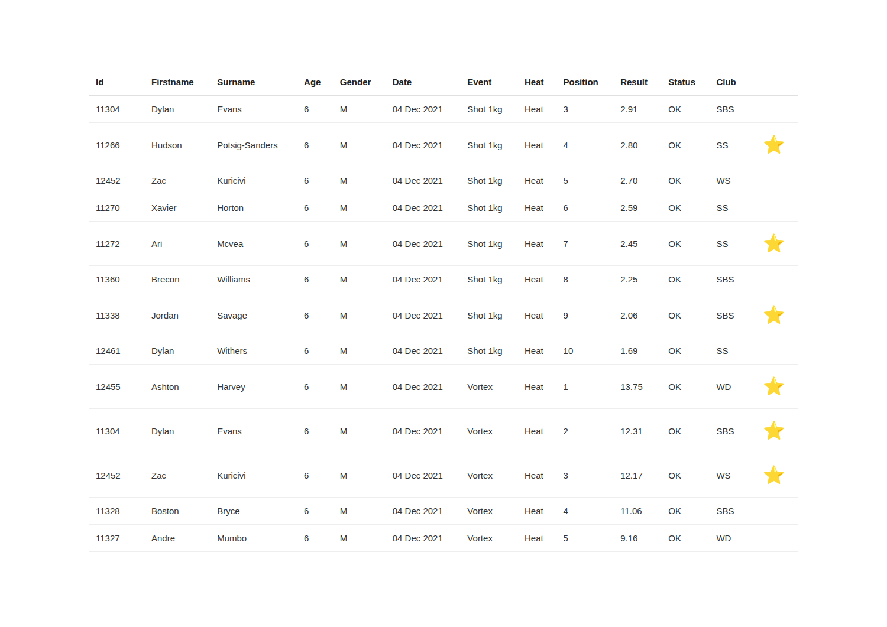| Id | Firstname | Surname | Age | Gender | Date | Event | Heat | Position | Result | Status | Club | |
| --- | --- | --- | --- | --- | --- | --- | --- | --- | --- | --- | --- | --- |
| 11304 | Dylan | Evans | 6 | M | 04 Dec 2021 | Shot 1kg | Heat | 3 | 2.91 | OK | SBS | |
| 11266 | Hudson | Potsig-Sanders | 6 | M | 04 Dec 2021 | Shot 1kg | Heat | 4 | 2.80 | OK | SS | ⭐ |
| 12452 | Zac | Kuricivi | 6 | M | 04 Dec 2021 | Shot 1kg | Heat | 5 | 2.70 | OK | WS | |
| 11270 | Xavier | Horton | 6 | M | 04 Dec 2021 | Shot 1kg | Heat | 6 | 2.59 | OK | SS | |
| 11272 | Ari | Mcvea | 6 | M | 04 Dec 2021 | Shot 1kg | Heat | 7 | 2.45 | OK | SS | ⭐ |
| 11360 | Brecon | Williams | 6 | M | 04 Dec 2021 | Shot 1kg | Heat | 8 | 2.25 | OK | SBS | |
| 11338 | Jordan | Savage | 6 | M | 04 Dec 2021 | Shot 1kg | Heat | 9 | 2.06 | OK | SBS | ⭐ |
| 12461 | Dylan | Withers | 6 | M | 04 Dec 2021 | Shot 1kg | Heat | 10 | 1.69 | OK | SS | |
| 12455 | Ashton | Harvey | 6 | M | 04 Dec 2021 | Vortex | Heat | 1 | 13.75 | OK | WD | ⭐ |
| 11304 | Dylan | Evans | 6 | M | 04 Dec 2021 | Vortex | Heat | 2 | 12.31 | OK | SBS | ⭐ |
| 12452 | Zac | Kuricivi | 6 | M | 04 Dec 2021 | Vortex | Heat | 3 | 12.17 | OK | WS | ⭐ |
| 11328 | Boston | Bryce | 6 | M | 04 Dec 2021 | Vortex | Heat | 4 | 11.06 | OK | SBS | |
| 11327 | Andre | Mumbo | 6 | M | 04 Dec 2021 | Vortex | Heat | 5 | 9.16 | OK | WD | |